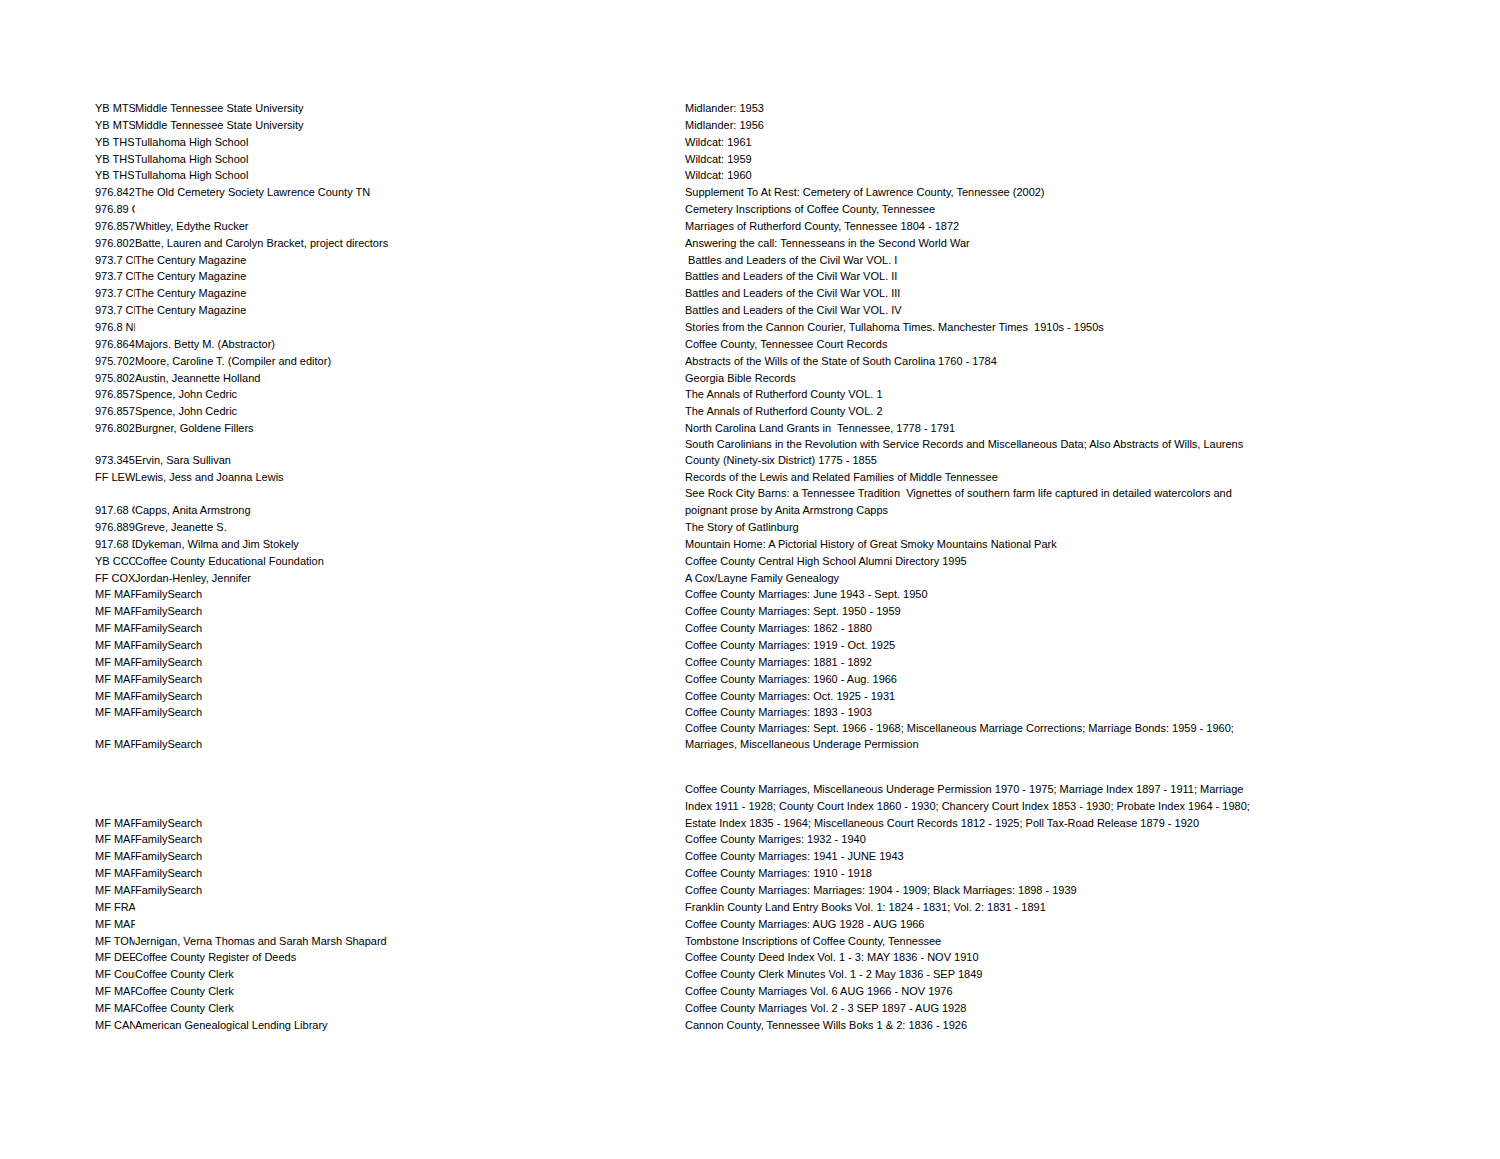| YB MTSU 1953 | Middle Tennessee State University | Midlander: 1953 |
| YB MTSU 1956 | Middle Tennessee State University | Midlander: 1956 |
| YB THS 1961 | Tullahoma High School | Wildcat: 1961 |
| YB THS 1959 | Tullahoma High School | Wildcat: 1959 |
| YB THS 1960 | Tullahoma High School | Wildcat: 1960 |
| 976.842 LAW SUPPLEMENT | The Old Cemetery Society Lawrence County TN | Supplement To At Rest: Cemetery of Lawrence County, Tennessee (2002) |
| 976.89 COFFEE | | Cemetery Inscriptions of Coffee County, Tennessee |
| 976.857 WHI | Whitley, Edythe Rucker | Marriages of Rutherford County, Tennessee 1804 - 1872 |
| 976.802 BAT | Batte, Lauren and Carolyn Bracket, project directors | Answering the call: Tennesseans in the Second World War |
| 973.7 CENTURY VOL. I | The Century Magazine | Battles and Leaders of the Civil War VOL. I |
| 973.7 CENTURY VOL. II | The Century Magazine | Battles and Leaders of the Civil War VOL. II |
| 973.7 CENTURY VOL. III | The Century Magazine | Battles and Leaders of the Civil War VOL. III |
| 973.7 CENTURY VOL. IV | The Century Magazine | Battles and Leaders of the Civil War VOL. IV |
| 976.8 NEWS | | Stories from the Cannon Courier, Tullahoma Times. Manchester Times 1910s - 1950s |
| 976.864 COFFEE | Majors. Betty M. (Abstractor) | Coffee County, Tennessee Court Records |
| 975.702 MOO | Moore, Caroline T. (Compiler and editor) | Abstracts of the Wills of the State of South Carolina 1760 - 1784 |
| 975.802 AUS | Austin, Jeannette Holland | Georgia Bible Records |
| 976.857 RUTHERFORD VOL | Spence, John Cedric | The Annals of Rutherford County VOL. 1 |
| 976.857 RUTHERFORD VOL | Spence, John Cedric | The Annals of Rutherford County VOL. 2 |
| 976.802 BUR | Burgner, Goldene Fillers | North Carolina Land Grants in Tennessee, 1778 - 1791 |
| | | South Carolinians in the Revolution with Service Records and Miscellaneous Data; Also Abstracts of Wills, Laurens |
| 973.3457 ERV | Ervin, Sara Sullivan | County (Ninety-six District) 1775 - 1855 |
| FF LEWIS | Lewis, Jess and Joanna Lewis | Records of the Lewis and Related Families of Middle Tennessee |
| | | See Rock City Barns: a Tennessee Tradition Vignettes of southern farm life captured in detailed watercolors and |
| 917.68 CAP | Capps, Anita Armstrong | poignant prose by Anita Armstrong Capps |
| 976.8893 GRE | Greve, Jeanette S. | The Story of Gatlinburg |
| 917.68 DYK | Dykeman, Wilma and Jim Stokely | Mountain Home: A Pictorial History of Great Smoky Mountains National Park |
| YB CCCHS 1911 - 1995 DIR | Coffee County Educational Foundation | Coffee County Central High School Alumni Directory 1995 |
| FF COX-LAYNE | Jordan-Henley, Jennifer | A Cox/Layne Family Genealogy |
| MF MARRIAGES June 1943 | FamilySearch | Coffee County Marriages: June 1943 - Sept. 1950 |
| MF MARRIAGES Sept. 1950 | FamilySearch | Coffee County Marriages: Sept. 1950 - 1959 |
| MF MARRIAGES 1862 - 1880 | FamilySearch | Coffee County Marriages: 1862 - 1880 |
| MF MARRAIGES 1919 - Oct | FamilySearch | Coffee County Marriages: 1919 - Oct. 1925 |
| MF MARRIAGES 1881 - 1892 | FamilySearch | Coffee County Marriages: 1881 - 1892 |
| MF MARRIAGES 1960 - Aug | FamilySearch | Coffee County Marriages: 1960 - Aug. 1966 |
| MF MARRIAGES Oct. 1925 | FamilySearch | Coffee County Marriages: Oct. 1925 - 1931 |
| MF MARRIAGES 1893 - 1903 | FamilySearch | Coffee County Marriages: 1893 - 1903 |
| | | Coffee County Marriages: Sept. 1966 - 1968; Miscellaneous Marriage Corrections; Marriage Bonds: 1959 - 1960; |
| MF MARRIAGES Sept. 1966 | FamilySearch | Marriages, Miscellaneous Underage Permission |
| | | Coffee County Marriages, Miscellaneous Underage Permission 1970 - 1975; Marriage Index 1897 - 1911; Marriage |
| | | Index 1911 - 1928; County Court Index 1860 - 1930; Chancery Court Index 1853 - 1930; Probate Index 1964 - 1980; |
| MF MARRIAGES, MISC.UND | FamilySearch | Estate Index 1835 - 1964; Miscellaneous Court Records 1812 - 1925; Poll Tax-Road Release 1879 - 1920 |
| MF MARRIAGES 1932 - 1940 | FamilySearch | Coffee County Marriges: 1932 - 1940 |
| MF MARRIAGES 1941 - JUN | FamilySearch | Coffee County Marriages: 1941 - JUNE 1943 |
| MF MARRIAGES 1910 - 1918 | FamilySearch | Coffee County Marriages: 1910 - 1918 |
| MF MARRIAGES Black Marr | FamilySearch | Coffee County Marriages: Marriages: 1904 - 1909; Black Marriages: 1898 - 1939 |
| MF FRANKLIN CO. LAND ENTRY BOOKS | | Franklin County Land Entry Books Vol. 1: 1824 - 1831; Vol. 2: 1831 - 1891 |
| MF MARRIAGES AUG. 1928 - AUG 1966 | | Coffee County Marriages: AUG 1928 - AUG 1966 |
| MF TOMBSTONE INSCRIPT | Jernigan, Verna Thomas and Sarah Marsh Shapard | Tombstone Inscriptions of Coffee County, Tennessee |
| MF DEED INDEX MAY 1836 | Coffee County Register of Deeds | Coffee County Deed Index Vol. 1 - 3: MAY 1836 - NOV 1910 |
| MF County Clerk MINUTES | Coffee County Clerk | Coffee County Clerk Minutes Vol. 1 - 2 May 1836 - SEP 1849 |
| MF MARRAIGES AUG 1966 | Coffee County Clerk | Coffee County Marriages Vol. 6 AUG 1966 - NOV 1976 |
| MF MARRIAGES SEP 1897 | Coffee County Clerk | Coffee County Marriages Vol. 2 - 3 SEP 1897 - AUG 1928 |
| MF CANNON CO. WILLS BO | American Genealogical Lending Library | Cannon County, Tennessee Wills Boks 1 & 2: 1836 - 1926 |